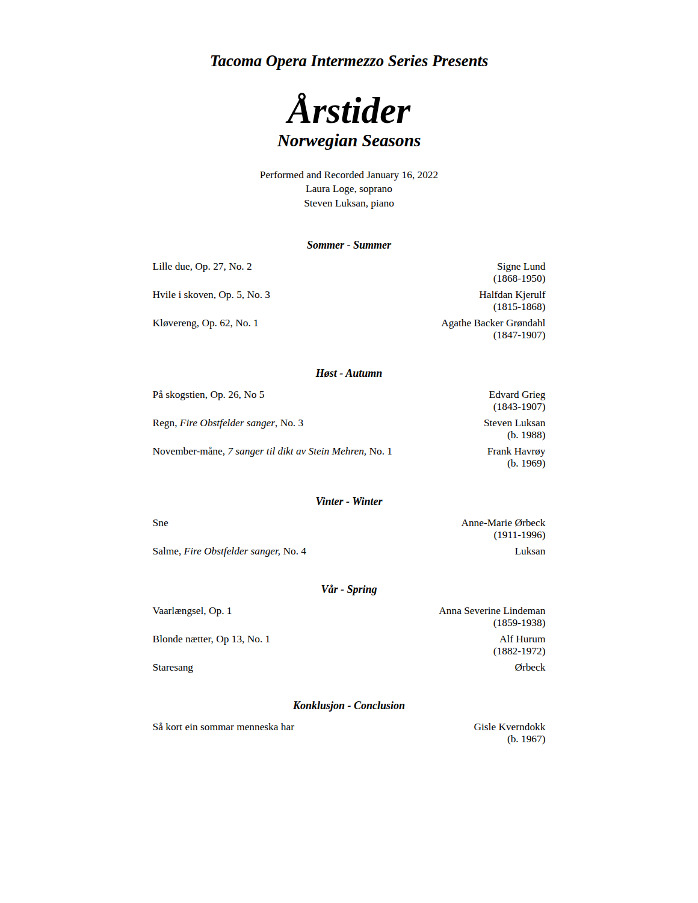Tacoma Opera Intermezzo Series Presents
Årstider
Norwegian Seasons
Performed and Recorded January 16, 2022
Laura Loge, soprano
Steven Luksan, piano
Sommer - Summer
| Lille due, Op. 27, No. 2 | Signe Lund (1868-1950) |
| Hvile i skoven, Op. 5, No. 3 | Halfdan Kjerulf (1815-1868) |
| Kløvereng, Op. 62, No. 1 | Agathe Backer Grøndahl (1847-1907) |
Høst - Autumn
| På skogstien, Op. 26, No 5 | Edvard Grieg (1843-1907) |
| Regn, Fire Obstfelder sanger , No. 3 | Steven Luksan (b. 1988) |
| November-måne, 7 sanger til dikt av Stein Mehren, No. 1 | Frank Havrøy (b. 1969) |
Vinter - Winter
| Sne | Anne-Marie Ørbeck (1911-1996) |
| Salme, Fire Obstfelder sanger, No. 4 | Luksan |
Vår - Spring
| Vaarlængsel, Op. 1 | Anna Severine Lindeman (1859-1938) |
| Blonde nætter, Op 13, No. 1 | Alf Hurum (1882-1972) |
| Staresang | Ørbeck |
Konklusjon - Conclusion
| Så kort ein sommar menneska har | Gisle Kverndokk (b. 1967) |